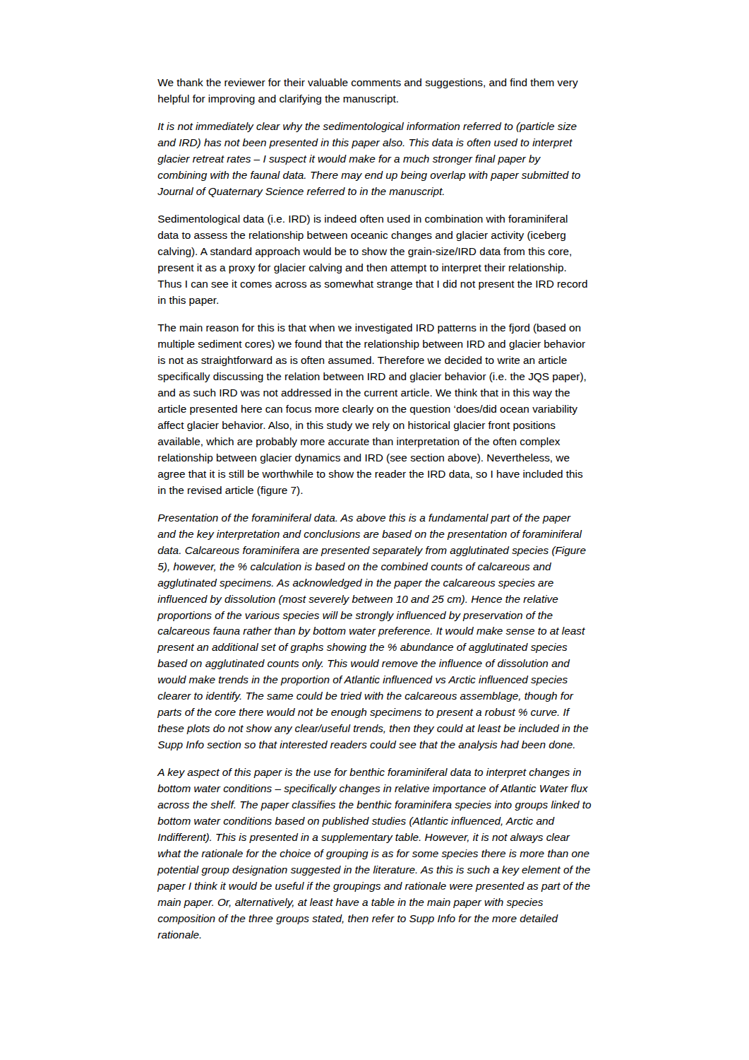We thank the reviewer for their valuable comments and suggestions, and find them very helpful for improving and clarifying the manuscript.
It is not immediately clear why the sedimentological information referred to (particle size and IRD) has not been presented in this paper also. This data is often used to interpret glacier retreat rates – I suspect it would make for a much stronger final paper by combining with the faunal data. There may end up being overlap with paper submitted to Journal of Quaternary Science referred to in the manuscript.
Sedimentological data (i.e. IRD) is indeed often used in combination with foraminiferal data to assess the relationship between oceanic changes and glacier activity (iceberg calving). A standard approach would be to show the grain-size/IRD data from this core, present it as a proxy for glacier calving and then attempt to interpret their relationship. Thus I can see it comes across as somewhat strange that I did not present the IRD record in this paper.
The main reason for this is that when we investigated IRD patterns in the fjord (based on multiple sediment cores) we found that the relationship between IRD and glacier behavior is not as straightforward as is often assumed. Therefore we decided to write an article specifically discussing the relation between IRD and glacier behavior (i.e. the JQS paper), and as such IRD was not addressed in the current article. We think that in this way the article presented here can focus more clearly on the question ‘does/did ocean variability affect glacier behavior. Also, in this study we rely on historical glacier front positions available, which are probably more accurate than interpretation of the often complex relationship between glacier dynamics and IRD (see section above). Nevertheless, we agree that it is still be worthwhile to show the reader the IRD data, so I have included this in the revised article (figure 7).
Presentation of the foraminiferal data. As above this is a fundamental part of the paper and the key interpretation and conclusions are based on the presentation of foraminiferal data. Calcareous foraminifera are presented separately from agglutinated species (Figure 5), however, the % calculation is based on the combined counts of calcareous and agglutinated specimens. As acknowledged in the paper the calcareous species are influenced by dissolution (most severely between 10 and 25 cm). Hence the relative proportions of the various species will be strongly influenced by preservation of the calcareous fauna rather than by bottom water preference. It would make sense to at least present an additional set of graphs showing the % abundance of agglutinated species based on agglutinated counts only. This would remove the influence of dissolution and would make trends in the proportion of Atlantic influenced vs Arctic influenced species clearer to identify. The same could be tried with the calcareous assemblage, though for parts of the core there would not be enough specimens to present a robust % curve. If these plots do not show any clear/useful trends, then they could at least be included in the Supp Info section so that interested readers could see that the analysis had been done.
A key aspect of this paper is the use for benthic foraminiferal data to interpret changes in bottom water conditions – specifically changes in relative importance of Atlantic Water flux across the shelf. The paper classifies the benthic foraminifera species into groups linked to bottom water conditions based on published studies (Atlantic influenced, Arctic and Indifferent). This is presented in a supplementary table. However, it is not always clear what the rationale for the choice of grouping is as for some species there is more than one potential group designation suggested in the literature. As this is such a key element of the paper I think it would be useful if the groupings and rationale were presented as part of the main paper. Or, alternatively, at least have a table in the main paper with species composition of the three groups stated, then refer to Supp Info for the more detailed rationale.